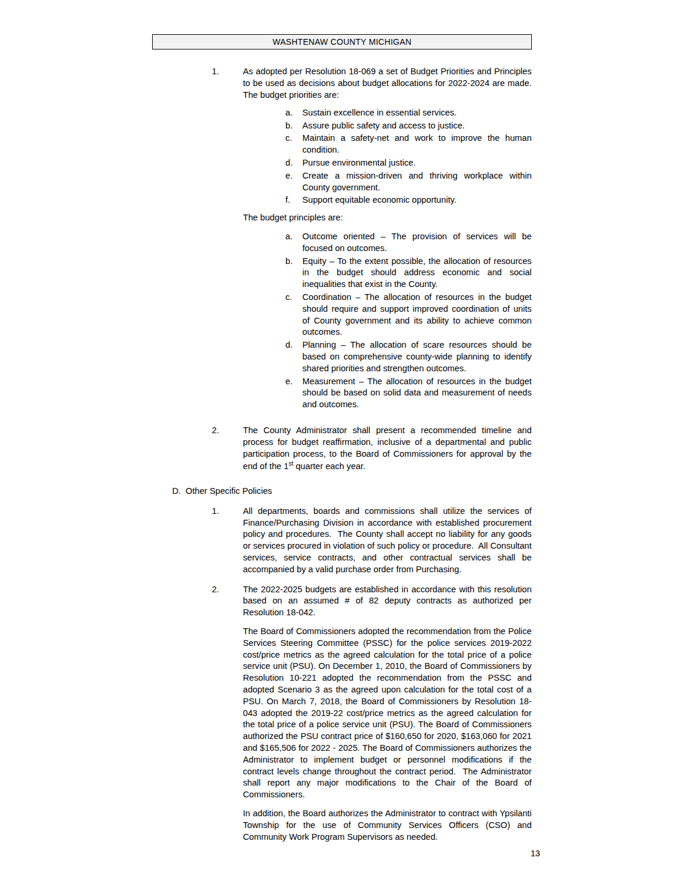WASHTENAW COUNTY MICHIGAN
1.
As adopted per Resolution 18-069 a set of Budget Priorities and Principles to be used as decisions about budget allocations for 2022-2024 are made. The budget priorities are:
a.
Sustain excellence in essential services.
b.
Assure public safety and access to justice.
c.
Maintain a safety-net and work to improve the human condition.
d.
Pursue environmental justice.
e.
Create a mission-driven and thriving workplace within County government.
f.
Support equitable economic opportunity.
The budget principles are:
a.
Outcome oriented – The provision of services will be focused on outcomes.
b.
Equity – To the extent possible, the allocation of resources in the budget should address economic and social inequalities that exist in the County.
c.
Coordination – The allocation of resources in the budget should require and support improved coordination of units of County government and its ability to achieve common outcomes.
d.
Planning – The allocation of scare resources should be based on comprehensive county-wide planning to identify shared priorities and strengthen outcomes.
e.
Measurement – The allocation of resources in the budget should be based on solid data and measurement of needs and outcomes.
2.
The County Administrator shall present a recommended timeline and process for budget reaffirmation, inclusive of a departmental and public participation process, to the Board of Commissioners for approval by the end of the 1st quarter each year.
D. Other Specific Policies
1.
All departments, boards and commissions shall utilize the services of Finance/Purchasing Division in accordance with established procurement policy and procedures. The County shall accept no liability for any goods or services procured in violation of such policy or procedure. All Consultant services, service contracts, and other contractual services shall be accompanied by a valid purchase order from Purchasing.
2.
The 2022-2025 budgets are established in accordance with this resolution based on an assumed # of 82 deputy contracts as authorized per Resolution 18-042.
The Board of Commissioners adopted the recommendation from the Police Services Steering Committee (PSSC) for the police services 2019-2022 cost/price metrics as the agreed calculation for the total price of a police service unit (PSU). On December 1, 2010, the Board of Commissioners by Resolution 10-221 adopted the recommendation from the PSSC and adopted Scenario 3 as the agreed upon calculation for the total cost of a PSU. On March 7, 2018, the Board of Commissioners by Resolution 18-043 adopted the 2019-22 cost/price metrics as the agreed calculation for the total price of a police service unit (PSU). The Board of Commissioners authorized the PSU contract price of $160,650 for 2020, $163,060 for 2021 and $165,506 for 2022 - 2025. The Board of Commissioners authorizes the Administrator to implement budget or personnel modifications if the contract levels change throughout the contract period. The Administrator shall report any major modifications to the Chair of the Board of Commissioners.
In addition, the Board authorizes the Administrator to contract with Ypsilanti Township for the use of Community Services Officers (CSO) and Community Work Program Supervisors as needed.
13